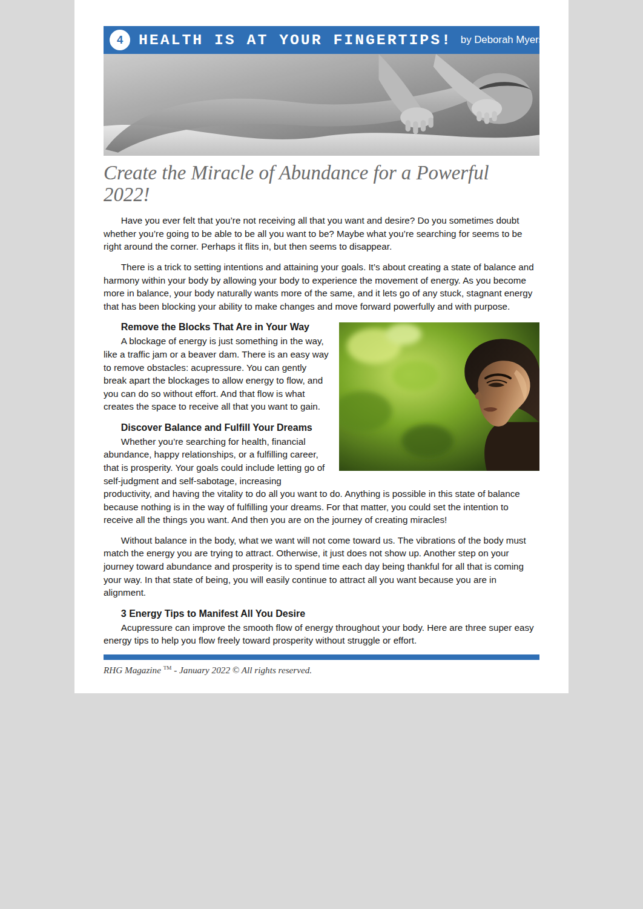4
Health is at your fingertips!
by Deborah Myers
Create the Miracle of Abundance for a Powerful 2022!
Have you ever felt that you’re not receiving all that you want and desire? Do you sometimes doubt whether you’re going to be able to be all you want to be? Maybe what you’re searching for seems to be right around the corner. Perhaps it flits in, but then seems to disappear.
There is a trick to setting intentions and attaining your goals. It’s about creating a state of balance and harmony within your body by allowing your body to experience the movement of energy. As you become more in balance, your body naturally wants more of the same, and it lets go of any stuck, stagnant energy that has been blocking your ability to make changes and move forward powerfully and with purpose.
Remove the Blocks That Are in Your Way
A blockage of energy is just something in the way, like a traffic jam or a beaver dam. There is an easy way to remove obstacles: acupressure. You can gently break apart the blockages to allow energy to flow, and you can do so without effort. And that flow is what creates the space to receive all that you want to gain.
Discover Balance and Fulfill Your Dreams
Whether you’re searching for health, financial abundance, happy relationships, or a fulfilling career, that is prosperity. Your goals could include letting go of self-judgment and self-sabotage, increasing productivity, and having the vitality to do all you want to do. Anything is possible in this state of balance because nothing is in the way of fulfilling your dreams. For that matter, you could set the intention to receive all the things you want. And then you are on the journey of creating miracles!
Without balance in the body, what we want will not come toward us. The vibrations of the body must match the energy you are trying to attract. Otherwise, it just does not show up. Another step on your journey toward abundance and prosperity is to spend time each day being thankful for all that is coming your way. In that state of being, you will easily continue to attract all you want because you are in alignment.
3 Energy Tips to Manifest All You Desire
Acupressure can improve the smooth flow of energy throughout your body. Here are three super easy energy tips to help you flow freely toward prosperity without struggle or effort.
RHG Magazine TM - January 2022 © All rights reserved.